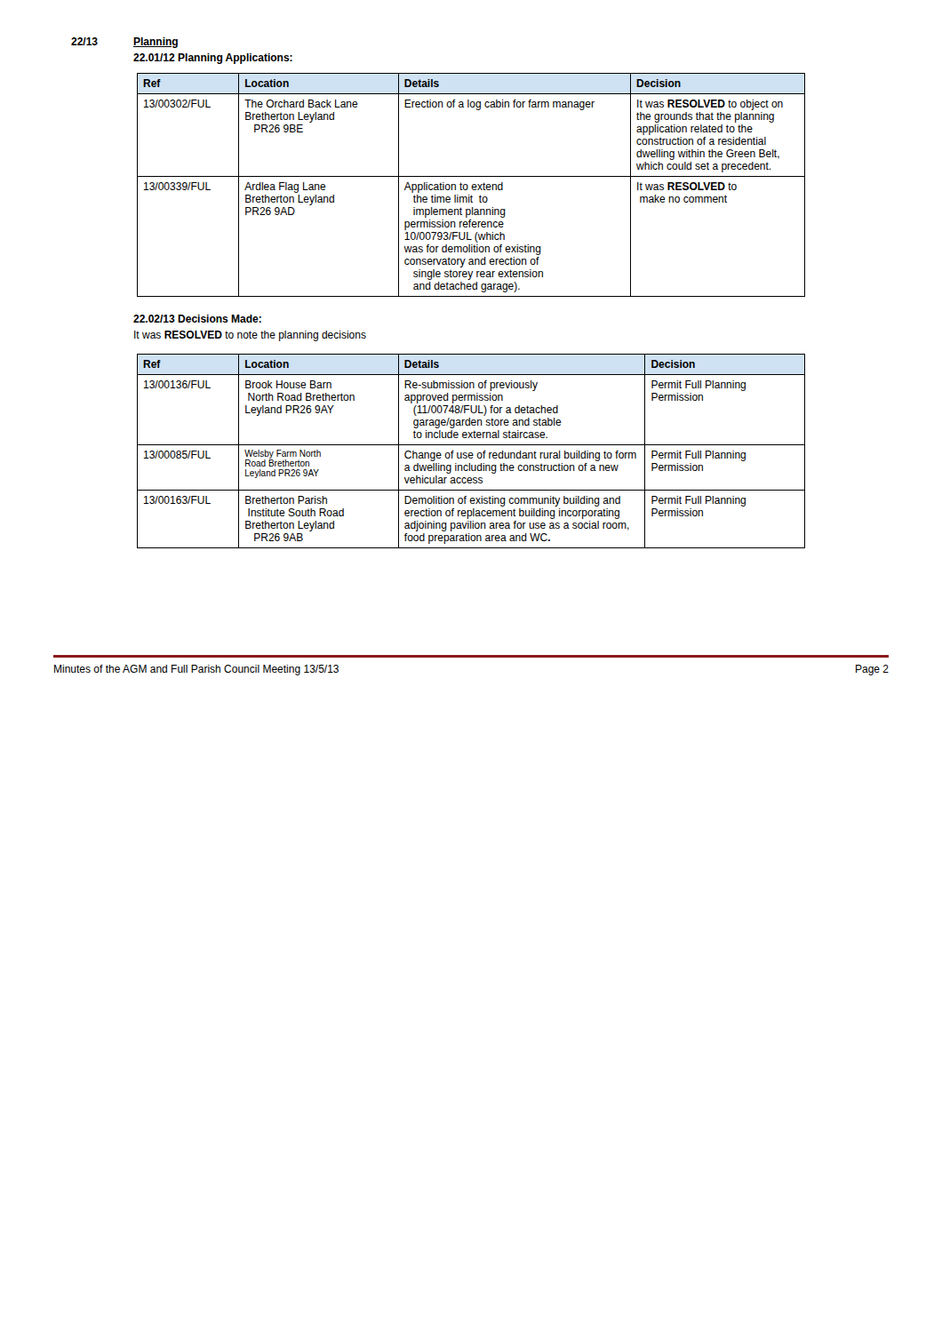22/13 Planning
22.01/12 Planning Applications:
| Ref | Location | Details | Decision |
| --- | --- | --- | --- |
| 13/00302/FUL | The Orchard Back Lane Bretherton Leyland PR26 9BE | Erection of a log cabin for farm manager | It was RESOLVED to object on the grounds that the planning application related to the construction of a residential dwelling within the Green Belt, which could set a precedent. |
| 13/00339/FUL | Ardlea Flag Lane Bretherton Leyland PR26 9AD | Application to extend the time limit to implement planning permission reference 10/00793/FUL (which was for demolition of existing conservatory and erection of single storey rear extension and detached garage). | It was RESOLVED to make no comment |
22.02/13 Decisions Made:
It was RESOLVED to note the planning decisions
| Ref | Location | Details | Decision |
| --- | --- | --- | --- |
| 13/00136/FUL | Brook House Barn North Road Bretherton Leyland PR26 9AY | Re-submission of previously approved permission (11/00748/FUL) for a detached garage/garden store and stable to include external staircase. | Permit Full Planning Permission |
| 13/00085/FUL | Welsby Farm North Road Bretherton Leyland PR26 9AY | Change of use of redundant rural building to form a dwelling including the construction of a new vehicular access | Permit Full Planning Permission |
| 13/00163/FUL | Bretherton Parish Institute South Road Bretherton Leyland PR26 9AB | Demolition of existing community building and erection of replacement building incorporating adjoining pavilion area for use as a social room, food preparation area and WC . | Permit Full Planning Permission |
Minutes of the AGM and Full Parish Council Meeting 13/5/13 Page 2